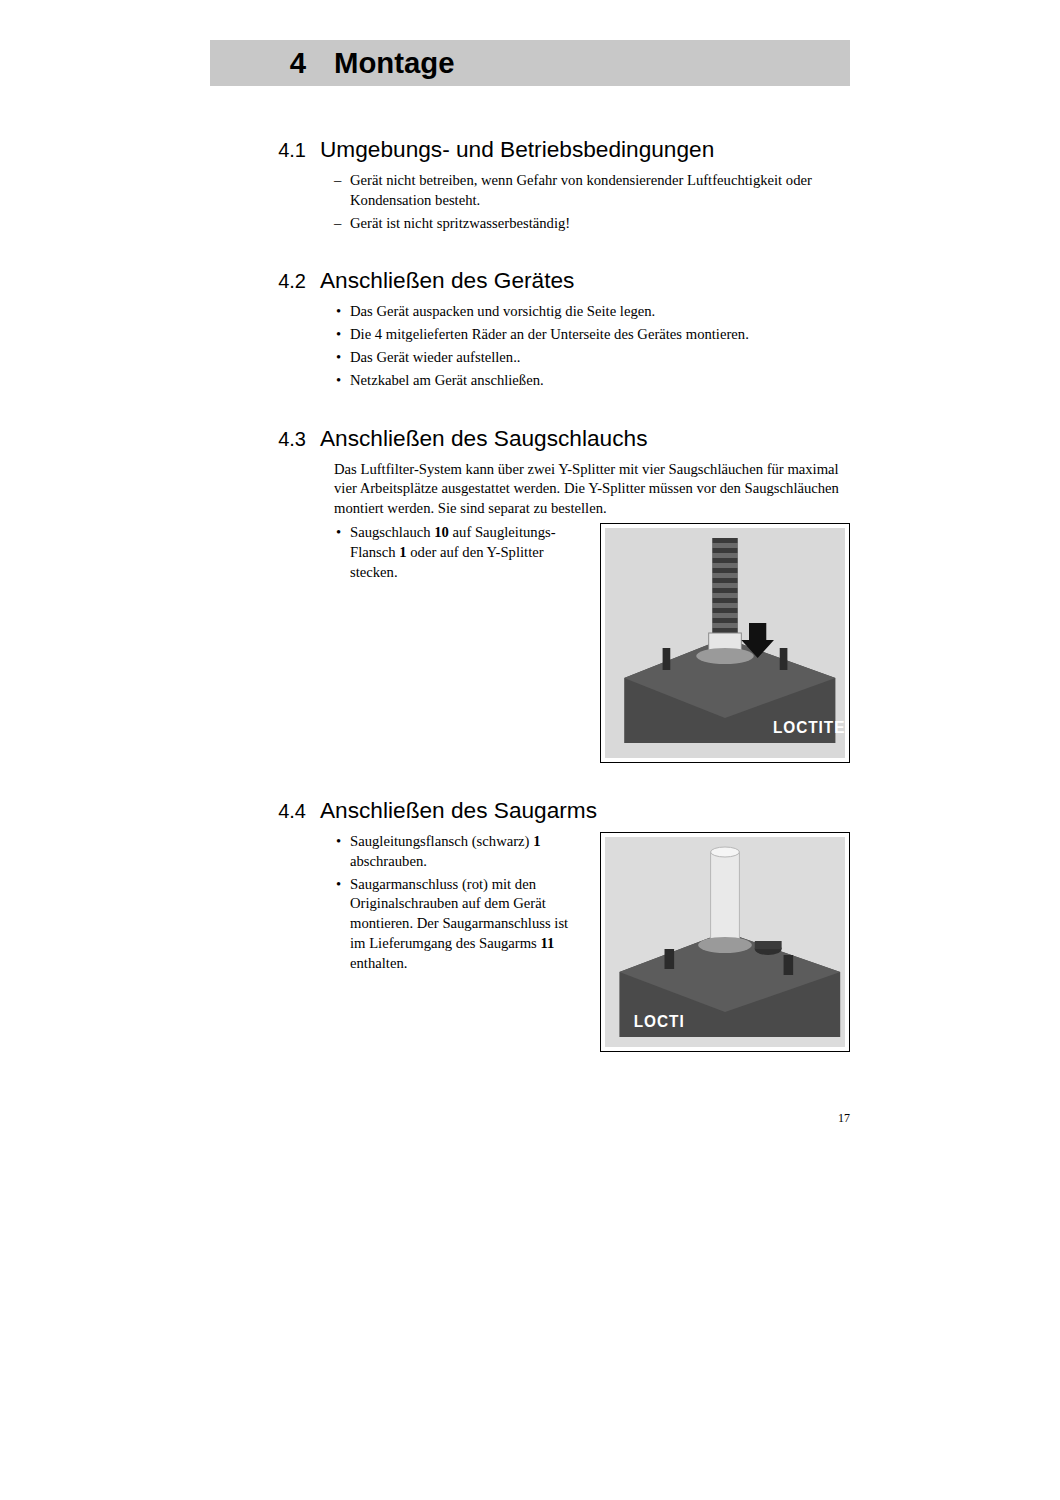4
Montage
4.1
Umgebungs- und Betriebsbedingungen
Gerät nicht betreiben, wenn Gefahr von kondensierender Luftfeuchtigkeit oder Kondensation besteht.
Gerät ist nicht spritzwasserbeständig!
4.2
Anschließen des Gerätes
Das Gerät auspacken und vorsichtig die Seite legen.
Die 4 mitgelieferten Räder an der Unterseite des Gerätes montieren.
Das Gerät wieder aufstellen..
Netzkabel am Gerät anschließen.
4.3
Anschließen des Saugschlauchs
Das Luftfilter-System kann über zwei Y-Splitter mit vier Saugschläuchen für maximal vier Arbeitsplätze ausgestattet werden. Die Y-Splitter müssen vor den Saugschläuchen montiert werden. Sie sind separat zu bestellen.
Saugschlauch 10 auf Saugleitungs-
Flansch 1 oder auf den Y-Splitter stecken.
LOCTITE
4.4
Anschließen des Saugarms
Saugleitungsflansch (schwarz) 1 abschrauben.
Saugarmanschluss (rot) mit den Originalschrauben auf dem Gerät montieren. Der Saugarmanschluss ist im Lieferumgang des Saugarms 11 enthalten.
LOCTI
17